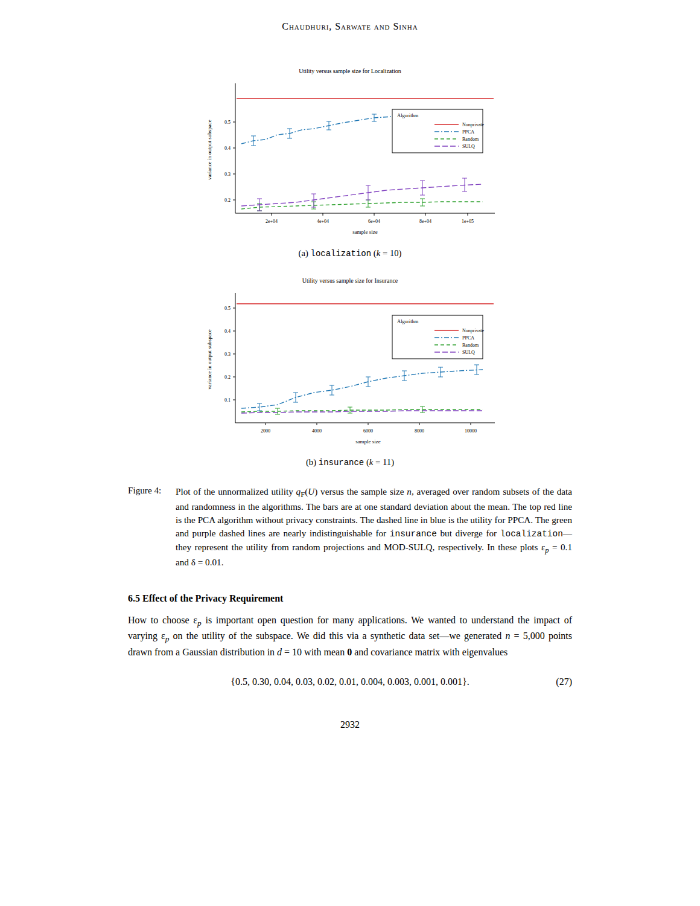Chaudhuri, Sarwate and Sinha
Utility versus sample size for Localization Utility versus sample size for Localization 0.2 0.3 0.4 0.5 2e+04 4e+04 6e+04 8e+04 1e+05 sample size variance in output subspace Algorithm Nonprivate PPCA Random SULQ
(a) localization (k = 10)
Utility versus sample size for Insurance Utility versus sample size for Insurance 0.1 0.2 0.3 0.4 0.5 2000 4000 6000 8000 10000 sample size variance in output subspace Algorithm Nonprivate PPCA Random SULQ
(b) insurance (k = 11)
Figure 4: Plot of the unnormalized utility qF(U) versus the sample size n, averaged over random subsets of the data and randomness in the algorithms. The bars are at one standard deviation about the mean. The top red line is the PCA algorithm without privacy constraints. The dashed line in blue is the utility for PPCA. The green and purple dashed lines are nearly indistinguishable for insurance but diverge for localization—they represent the utility from random projections and MOD-SULQ, respectively. In these plots εp = 0.1 and δ = 0.01.
6.5 Effect of the Privacy Requirement
How to choose εp is important open question for many applications. We wanted to understand the impact of varying εp on the utility of the subspace. We did this via a synthetic data set—we generated n = 5,000 points drawn from a Gaussian distribution in d = 10 with mean 0 and covariance matrix with eigenvalues
{0.5, 0.30, 0.04, 0.03, 0.02, 0.01, 0.004, 0.003, 0.001, 0.001}. (27)
2932